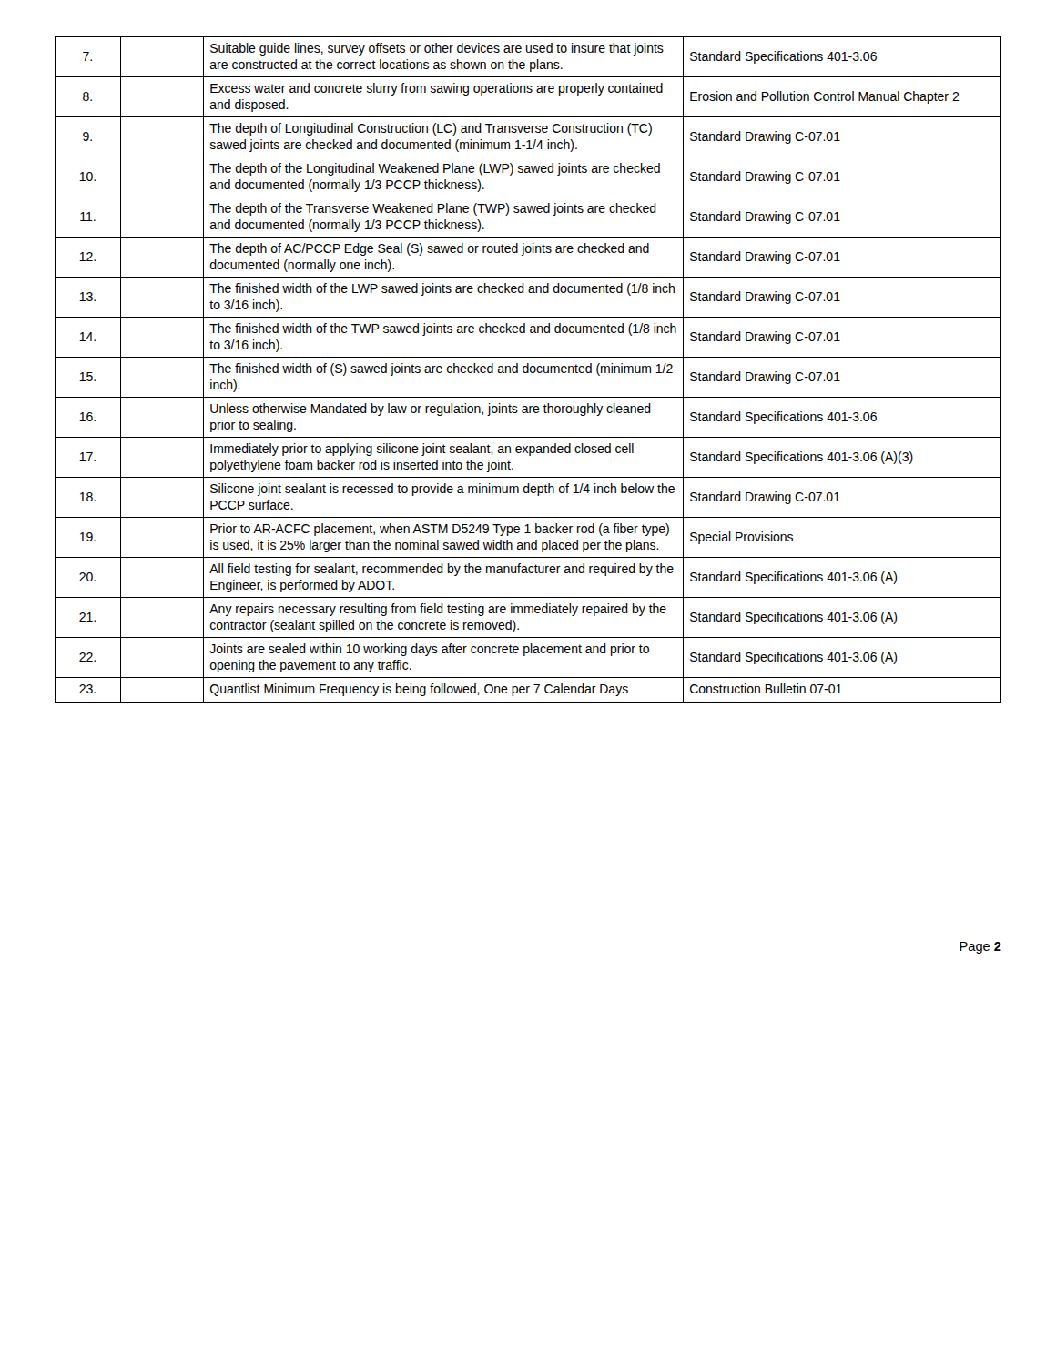| 7. | | Suitable guide lines, survey offsets or other devices are used to insure that joints are constructed at the correct locations as shown on the plans. | Standard Specifications 401-3.06 |
| 8. | | Excess water and concrete slurry from sawing operations are properly contained and disposed. | Erosion and Pollution Control Manual Chapter 2 |
| 9. | | The depth of Longitudinal Construction (LC) and Transverse Construction (TC) sawed joints are checked and documented (minimum 1-1/4 inch). | Standard Drawing C-07.01 |
| 10. | | The depth of the Longitudinal Weakened Plane (LWP) sawed joints are checked and documented (normally 1/3 PCCP thickness). | Standard Drawing C-07.01 |
| 11. | | The depth of the Transverse Weakened Plane (TWP) sawed joints are checked and documented (normally 1/3 PCCP thickness). | Standard Drawing C-07.01 |
| 12. | | The depth of AC/PCCP Edge Seal (S) sawed or routed joints are checked and documented (normally one inch). | Standard Drawing C-07.01 |
| 13. | | The finished width of the LWP sawed joints are checked and documented (1/8 inch to 3/16 inch). | Standard Drawing C-07.01 |
| 14. | | The finished width of the TWP sawed joints are checked and documented (1/8 inch to 3/16 inch). | Standard Drawing C-07.01 |
| 15. | | The finished width of (S) sawed joints are checked and documented (minimum 1/2 inch). | Standard Drawing C-07.01 |
| 16. | | Unless otherwise Mandated by law or regulation, joints are thoroughly cleaned prior to sealing. | Standard Specifications 401-3.06 |
| 17. | | Immediately prior to applying silicone joint sealant, an expanded closed cell polyethylene foam backer rod is inserted into the joint. | Standard Specifications 401-3.06 (A)(3) |
| 18. | | Silicone joint sealant is recessed to provide a minimum depth of 1/4 inch below the PCCP surface. | Standard Drawing C-07.01 |
| 19. | | Prior to AR-ACFC placement, when ASTM D5249 Type 1 backer rod (a fiber type) is used, it is 25% larger than the nominal sawed width and placed per the plans. | Special Provisions |
| 20. | | All field testing for sealant, recommended by the manufacturer and required by the Engineer, is performed by ADOT. | Standard Specifications 401-3.06 (A) |
| 21. | | Any repairs necessary resulting from field testing are immediately repaired by the contractor (sealant spilled on the concrete is removed). | Standard Specifications 401-3.06 (A) |
| 22. | | Joints are sealed within 10 working days after concrete placement and prior to opening the pavement to any traffic. | Standard Specifications 401-3.06 (A) |
| 23. | | Quantlist Minimum Frequency is being followed, One per 7 Calendar Days | Construction Bulletin 07-01 |
Page 2